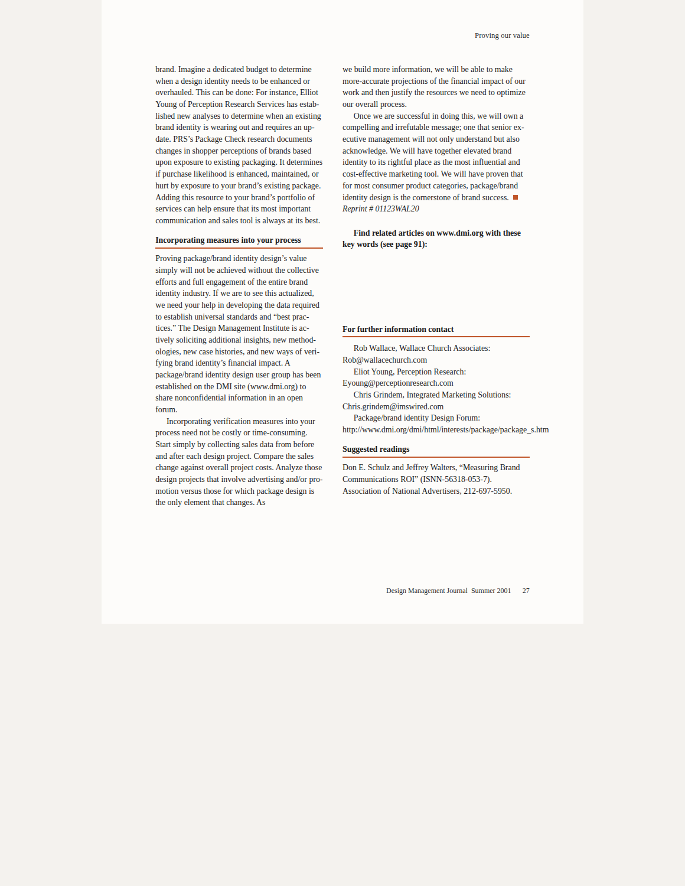Proving our value
brand. Imagine a dedicated budget to determine when a design identity needs to be enhanced or overhauled. This can be done: For instance, Elliot Young of Perception Research Services has established new analyses to determine when an existing brand identity is wearing out and requires an update. PRS’s Package Check research documents changes in shopper perceptions of brands based upon exposure to existing packaging. It determines if purchase likelihood is enhanced, maintained, or hurt by exposure to your brand’s existing package. Adding this resource to your brand’s portfolio of services can help ensure that its most important communication and sales tool is always at its best.
Incorporating measures into your process
Proving package/brand identity design’s value simply will not be achieved without the collective efforts and full engagement of the entire brand identity industry. If we are to see this actualized, we need your help in developing the data required to establish universal standards and “best practices.” The Design Management Institute is actively soliciting additional insights, new methodologies, new case histories, and new ways of verifying brand identity’s financial impact. A package/brand identity design user group has been established on the DMI site (www.dmi.org) to share nonconfidential information in an open forum.
Incorporating verification measures into your process need not be costly or time-consuming. Start simply by collecting sales data from before and after each design project. Compare the sales change against overall project costs. Analyze those design projects that involve advertising and/or promotion versus those for which package design is the only element that changes. As
we build more information, we will be able to make more-accurate projections of the financial impact of our work and then justify the resources we need to optimize our overall process.
Once we are successful in doing this, we will own a compelling and irrefutable message; one that senior executive management will not only understand but also acknowledge. We will have together elevated brand identity to its rightful place as the most influential and cost-effective marketing tool. We will have proven that for most consumer product categories, package/brand identity design is the cornerstone of brand success. Reprint # 01123WAL20
Find related articles on www.dmi.org with these key words (see page 91):
For further information contact
Rob Wallace, Wallace Church Associates:
Rob@wallacechurch.com
Eliot Young, Perception Research:
Eyoung@perceptionresearch.com
Chris Grindem, Integrated Marketing Solutions:
Chris.grindem@imswired.com
Package/brand identity Design Forum:
http://www.dmi.org/dmi/html/interests/package/package_s.htm
Suggested readings
Don E. Schulz and Jeffrey Walters, “Measuring Brand Communications ROI” (ISNN-56318-053-7). Association of National Advertisers, 212-697-5950.
Design Management Journal Summer 200127